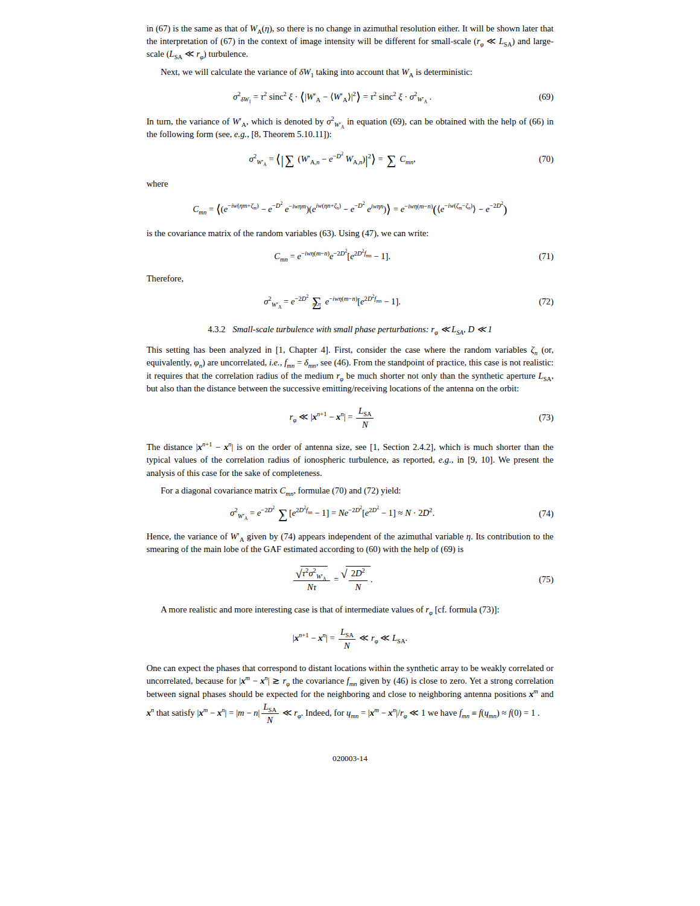in (67) is the same as that of WA(η), so there is no change in azimuthal resolution either. It will be shown later that the interpretation of (67) in the context of image intensity will be different for small-scale (rφ ≪ LSA) and large-scale (LSA ≪ rφ) turbulence.
Next, we will calculate the variance of δW1 taking into account that WA is deterministic:
σ2δW1 = τ2 sinc2 ξ · ⟨|W′A − ⟨W′A⟩|2⟩ = τ2 sinc2 ξ · σ2W′A .
(69)
In turn, the variance of W′A, which is denoted by σ2W′A in equation (69), can be obtained with the help of (66) in the following form (see, e.g., [8, Theorem 5.10.11]):
σ2W′A = ⟨|∑n (W′A,n − e−D2 WA,n)|2⟩ = ∑n Cmn,
(70)
where
Cmn = ⟨(e−iw(ηm+ζm) − e−D2 e−iwηm)(eiw(ηn+ζn) − e−D2 eiwηn)⟩ = e−iwη(m−n)(⟨e−iw(ζm−ζn)⟩ − e−2D2)
is the covariance matrix of the random variables (63). Using (47), we can write:
Cmn = e−iwη(m−n)e−2D2[e2D2fmn − 1].
(71)
Therefore,
σ2W′A = e−2D2 ∑m,n e−iwη(m−n)[e2D2fmn − 1].
(72)
4.3.2 Small-scale turbulence with small phase perturbations: rφ ≪ LSA, D ≪ 1
This setting has been analyzed in [1, Chapter 4]. First, consider the case where the random variables ζn (or, equivalently, φn) are uncorrelated, i.e., fmn = δmn, see (46). From the standpoint of practice, this case is not realistic: it requires that the correlation radius of the medium rφ be much shorter not only than the synthetic aperture LSA, but also than the distance between the successive emitting/receiving locations of the antenna on the orbit:
rφ ≪ |xn+1 − xn| = LSA N
(73)
The distance |xn+1 − xn| is on the order of antenna size, see [1, Section 2.4.2], which is much shorter than the typical values of the correlation radius of ionospheric turbulence, as reported, e.g., in [9, 10]. We present the analysis of this case for the sake of completeness.
For a diagonal covariance matrix Cmn, formulae (70) and (72) yield:
σ2W′A = e−2D2 ∑n[e2D2fnn − 1] = Ne−2D2[e2D2 − 1] ≈ N · 2D2.
(74)
Hence, the variance of W′A given by (74) appears independent of the azimuthal variable η. Its contribution to the smearing of the main lobe of the GAF estimated according to (60) with the help of (69) is
τ2σ2W′A Nτ = 2D2 N.
(75)
A more realistic and more interesting case is that of intermediate values of rφ [cf. formula (73)]:
|xn+1 − xn| = LSA N ≪ rφ ≪ LSA.
One can expect the phases that correspond to distant locations within the synthetic array to be weakly correlated or uncorrelated, because for |xm − xn| ≳ rφ the covariance fmn given by (46) is close to zero. Yet a strong correlation between signal phases should be expected for the neighboring and close to neighboring antenna positions xm and xn that satisfy |xm − xn| = |m − n|LSA N ≪ rφ. Indeed, for ɥmn = |xm − xn|/rφ ≪ 1 we have fmn ≡ f(ɥmn) ≈ f(0) = 1 .
020003-14